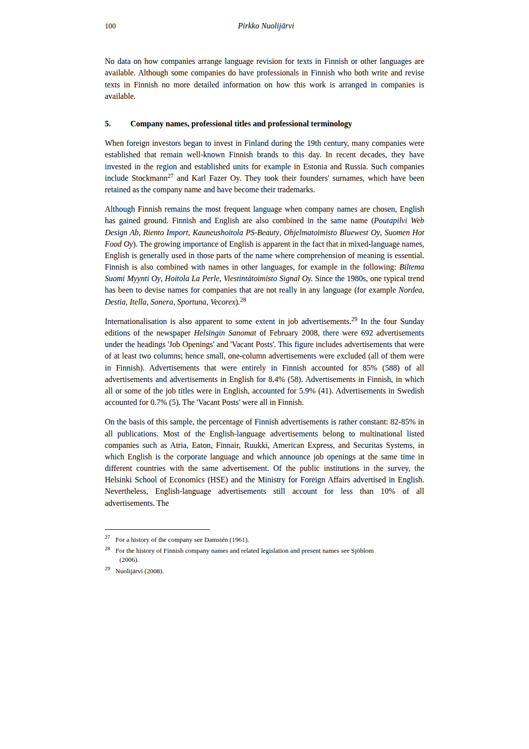100 Pirkko Nuolijärvi
No data on how companies arrange language revision for texts in Finnish or other languages are available. Although some companies do have professionals in Finnish who both write and revise texts in Finnish no more detailed information on how this work is arranged in companies is available.
5. Company names, professional titles and professional terminology
When foreign investors began to invest in Finland during the 19th century, many companies were established that remain well-known Finnish brands to this day. In recent decades, they have invested in the region and established units for example in Estonia and Russia. Such companies include Stockmann27 and Karl Fazer Oy. They took their founders' surnames, which have been retained as the company name and have become their trademarks.
Although Finnish remains the most frequent language when company names are chosen, English has gained ground. Finnish and English are also combined in the same name (Poutapilvi Web Design Ab, Riento Import, Kauneushoitola PS-Beauty, Ohjelmatoimisto Bluewest Oy, Suomen Hot Food Oy). The growing importance of English is apparent in the fact that in mixed-language names, English is generally used in those parts of the name where comprehension of meaning is essential. Finnish is also combined with names in other languages, for example in the following: Biltema Suomi Myynti Oy, Hoitola La Perle, Viestintätoimisto Signal Oy. Since the 1980s, one typical trend has been to devise names for companies that are not really in any language (for example Nordea, Destia, Itella, Sonera, Sportuna, Vecorex).28
Internationalisation is also apparent to some extent in job advertisements.29 In the four Sunday editions of the newspaper Helsingin Sanomat of February 2008, there were 692 advertisements under the headings 'Job Openings' and 'Vacant Posts'. This figure includes advertisements that were of at least two columns; hence small, one-column advertisements were excluded (all of them were in Finnish). Advertisements that were entirely in Finnish accounted for 85% (588) of all advertisements and advertisements in English for 8.4% (58). Advertisements in Finnish, in which all or some of the job titles were in English, accounted for 5.9% (41). Advertisements in Swedish accounted for 0.7% (5). The 'Vacant Posts' were all in Finnish.
On the basis of this sample, the percentage of Finnish advertisements is rather constant: 82-85% in all publications. Most of the English-language advertisements belong to multinational listed companies such as Atria, Eaton, Finnair, Ruukki, American Express, and Securitas Systems, in which English is the corporate language and which announce job openings at the same time in different countries with the same advertisement. Of the public institutions in the survey, the Helsinki School of Economics (HSE) and the Ministry for Foreign Affairs advertised in English. Nevertheless, English-language advertisements still account for less than 10% of all advertisements. The
27 For a history of the company see Damstén (1961).
28 For the history of Finnish company names and related legislation and present names see Sjöblom(2006).
29 Nuolijärvi (2008).